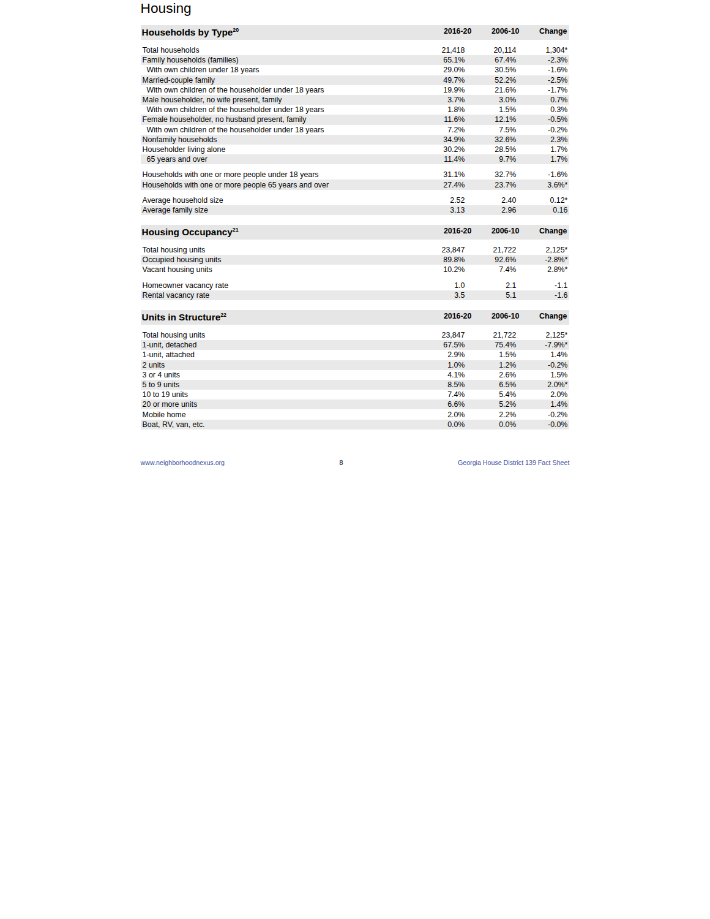Housing
Households by Type20 2016-202006-10 Change
| Total households | 21,418 | 20,114 | 1,304* |
| Family households (families) | 65.1% | 67.4% | -2.3% |
| With own children under 18 years | 29.0% | 30.5% | -1.6% |
| Married-couple family | 49.7% | 52.2% | -2.5% |
| With own children of the householder under 18 years | 19.9% | 21.6% | -1.7% |
| Male householder, no wife present, family | 3.7% | 3.0% | 0.7% |
| With own children of the householder under 18 years | 1.8% | 1.5% | 0.3% |
| Female householder, no husband present, family | 11.6% | 12.1% | -0.5% |
| With own children of the householder under 18 years | 7.2% | 7.5% | -0.2% |
| Nonfamily households | 34.9% | 32.6% | 2.3% |
| Householder living alone | 30.2% | 28.5% | 1.7% |
| 65 years and over | 11.4% | 9.7% | 1.7% |
| Households with one or more people under 18 years | 31.1% | 32.7% | -1.6% |
| Households with one or more people 65 years and over | 27.4% | 23.7% | 3.6%* |
| Average household size | 2.52 | 2.40 | 0.12* |
| Average family size | 3.13 | 2.96 | 0.16 |
Housing Occupancy21 2016-202006-10 Change
| Total housing units | 23,847 | 21,722 | 2,125* |
| Occupied housing units | 89.8% | 92.6% | -2.8%* |
| Vacant housing units | 10.2% | 7.4% | 2.8%* |
| Homeowner vacancy rate | 1.0 | 2.1 | -1.1 |
| Rental vacancy rate | 3.5 | 5.1 | -1.6 |
Units in Structure22 2016-202006-10 Change
| Total housing units | 23,847 | 21,722 | 2,125* |
| 1-unit, detached | 67.5% | 75.4% | -7.9%* |
| 1-unit, attached | 2.9% | 1.5% | 1.4% |
| 2 units | 1.0% | 1.2% | -0.2% |
| 3 or 4 units | 4.1% | 2.6% | 1.5% |
| 5 to 9 units | 8.5% | 6.5% | 2.0%* |
| 10 to 19 units | 7.4% | 5.4% | 2.0% |
| 20 or more units | 6.6% | 5.2% | 1.4% |
| Mobile home | 2.0% | 2.2% | -0.2% |
| Boat, RV, van, etc. | 0.0% | 0.0% | -0.0% |
www.neighborhoodnexus.org 8 Georgia House District 139 Fact Sheet